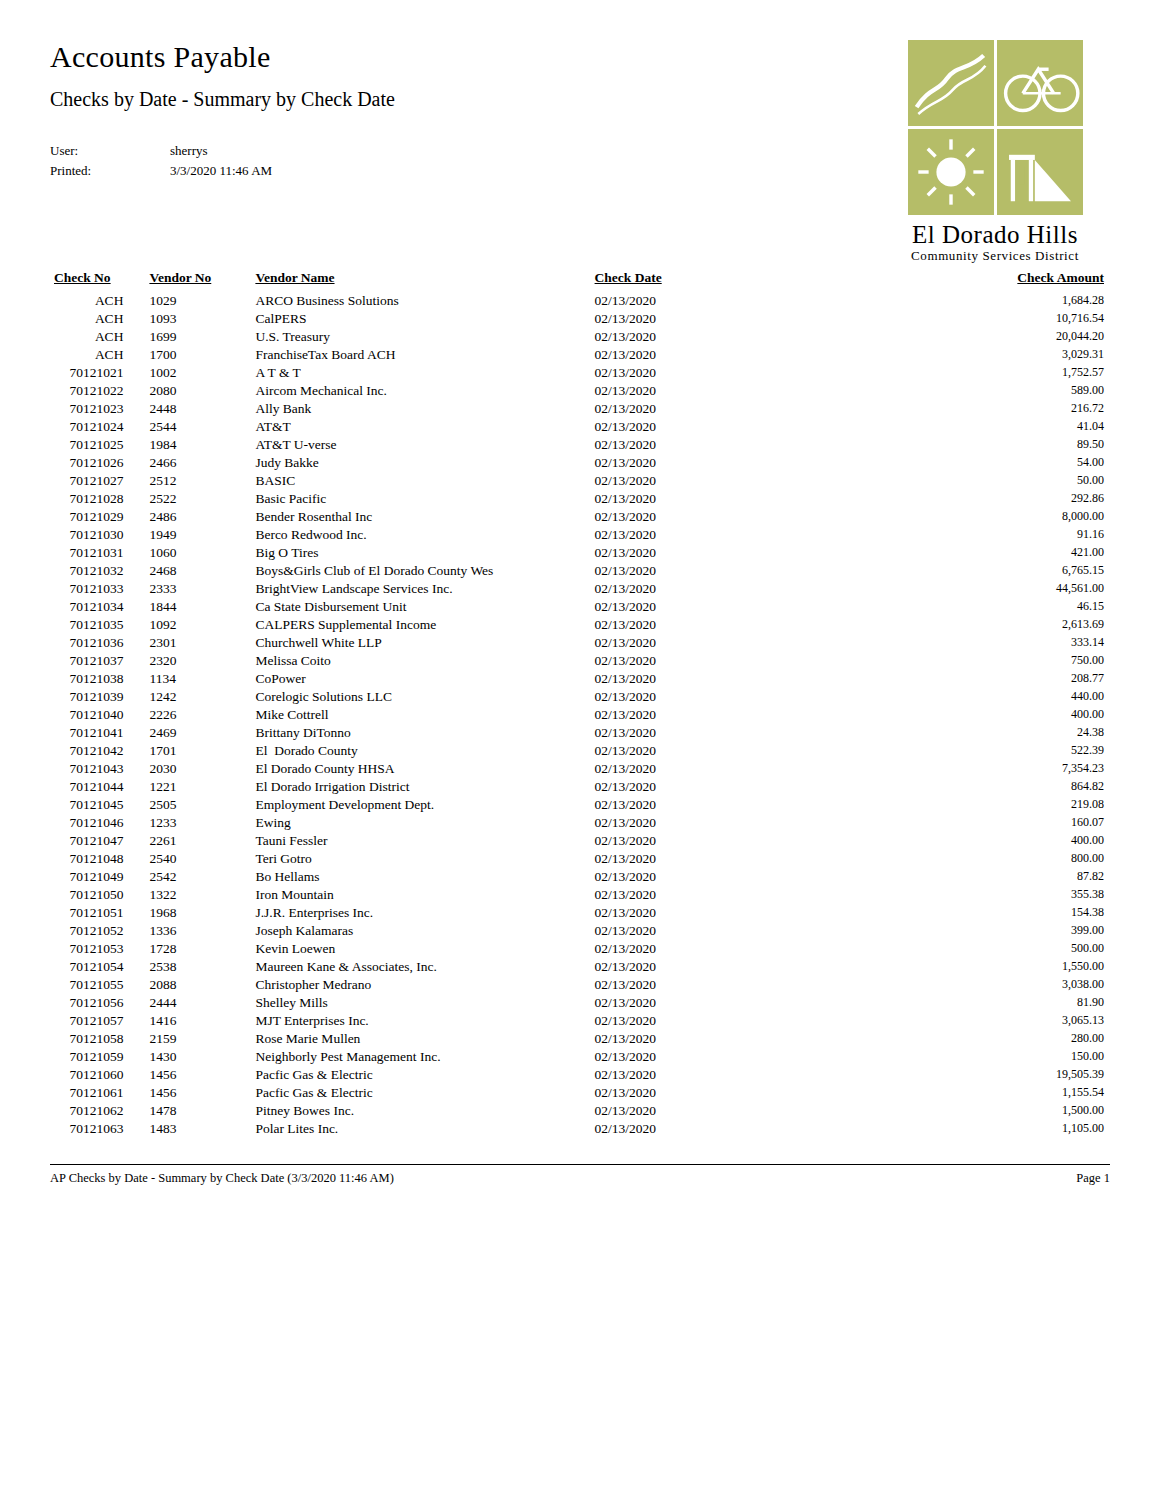Accounts Payable
Checks by Date - Summary by Check Date
User:
sherrys
Printed:
3/3/2020 11:46 AM
El Dorado Hills
Community Services District
| Check No | Vendor No | Vendor Name | Check Date | Check Amount |
| --- | --- | --- | --- | --- |
| ACH | 1029 | ARCO Business Solutions | 02/13/2020 | 1,684.28 |
| ACH | 1093 | CalPERS | 02/13/2020 | 10,716.54 |
| ACH | 1699 | U.S. Treasury | 02/13/2020 | 20,044.20 |
| ACH | 1700 | FranchiseTax Board ACH | 02/13/2020 | 3,029.31 |
| 70121021 | 1002 | A T & T | 02/13/2020 | 1,752.57 |
| 70121022 | 2080 | Aircom Mechanical Inc. | 02/13/2020 | 589.00 |
| 70121023 | 2448 | Ally Bank | 02/13/2020 | 216.72 |
| 70121024 | 2544 | AT&T | 02/13/2020 | 41.04 |
| 70121025 | 1984 | AT&T U-verse | 02/13/2020 | 89.50 |
| 70121026 | 2466 | Judy Bakke | 02/13/2020 | 54.00 |
| 70121027 | 2512 | BASIC | 02/13/2020 | 50.00 |
| 70121028 | 2522 | Basic Pacific | 02/13/2020 | 292.86 |
| 70121029 | 2486 | Bender Rosenthal Inc | 02/13/2020 | 8,000.00 |
| 70121030 | 1949 | Berco Redwood Inc. | 02/13/2020 | 91.16 |
| 70121031 | 1060 | Big O Tires | 02/13/2020 | 421.00 |
| 70121032 | 2468 | Boys&Girls Club of El Dorado County Wes | 02/13/2020 | 6,765.15 |
| 70121033 | 2333 | BrightView Landscape Services Inc. | 02/13/2020 | 44,561.00 |
| 70121034 | 1844 | Ca State Disbursement Unit | 02/13/2020 | 46.15 |
| 70121035 | 1092 | CALPERS Supplemental Income | 02/13/2020 | 2,613.69 |
| 70121036 | 2301 | Churchwell White LLP | 02/13/2020 | 333.14 |
| 70121037 | 2320 | Melissa Coito | 02/13/2020 | 750.00 |
| 70121038 | 1134 | CoPower | 02/13/2020 | 208.77 |
| 70121039 | 1242 | Corelogic Solutions LLC | 02/13/2020 | 440.00 |
| 70121040 | 2226 | Mike Cottrell | 02/13/2020 | 400.00 |
| 70121041 | 2469 | Brittany DiTonno | 02/13/2020 | 24.38 |
| 70121042 | 1701 | El Dorado County | 02/13/2020 | 522.39 |
| 70121043 | 2030 | El Dorado County HHSA | 02/13/2020 | 7,354.23 |
| 70121044 | 1221 | El Dorado Irrigation District | 02/13/2020 | 864.82 |
| 70121045 | 2505 | Employment Development Dept. | 02/13/2020 | 219.08 |
| 70121046 | 1233 | Ewing | 02/13/2020 | 160.07 |
| 70121047 | 2261 | Tauni Fessler | 02/13/2020 | 400.00 |
| 70121048 | 2540 | Teri Gotro | 02/13/2020 | 800.00 |
| 70121049 | 2542 | Bo Hellams | 02/13/2020 | 87.82 |
| 70121050 | 1322 | Iron Mountain | 02/13/2020 | 355.38 |
| 70121051 | 1968 | J.J.R. Enterprises Inc. | 02/13/2020 | 154.38 |
| 70121052 | 1336 | Joseph Kalamaras | 02/13/2020 | 399.00 |
| 70121053 | 1728 | Kevin Loewen | 02/13/2020 | 500.00 |
| 70121054 | 2538 | Maureen Kane & Associates, Inc. | 02/13/2020 | 1,550.00 |
| 70121055 | 2088 | Christopher Medrano | 02/13/2020 | 3,038.00 |
| 70121056 | 2444 | Shelley Mills | 02/13/2020 | 81.90 |
| 70121057 | 1416 | MJT Enterprises Inc. | 02/13/2020 | 3,065.13 |
| 70121058 | 2159 | Rose Marie Mullen | 02/13/2020 | 280.00 |
| 70121059 | 1430 | Neighborly Pest Management Inc. | 02/13/2020 | 150.00 |
| 70121060 | 1456 | Pacfic Gas & Electric | 02/13/2020 | 19,505.39 |
| 70121061 | 1456 | Pacfic Gas & Electric | 02/13/2020 | 1,155.54 |
| 70121062 | 1478 | Pitney Bowes Inc. | 02/13/2020 | 1,500.00 |
| 70121063 | 1483 | Polar Lites Inc. | 02/13/2020 | 1,105.00 |
AP Checks by Date - Summary by Check Date (3/3/2020 11:46 AM)
Page 1